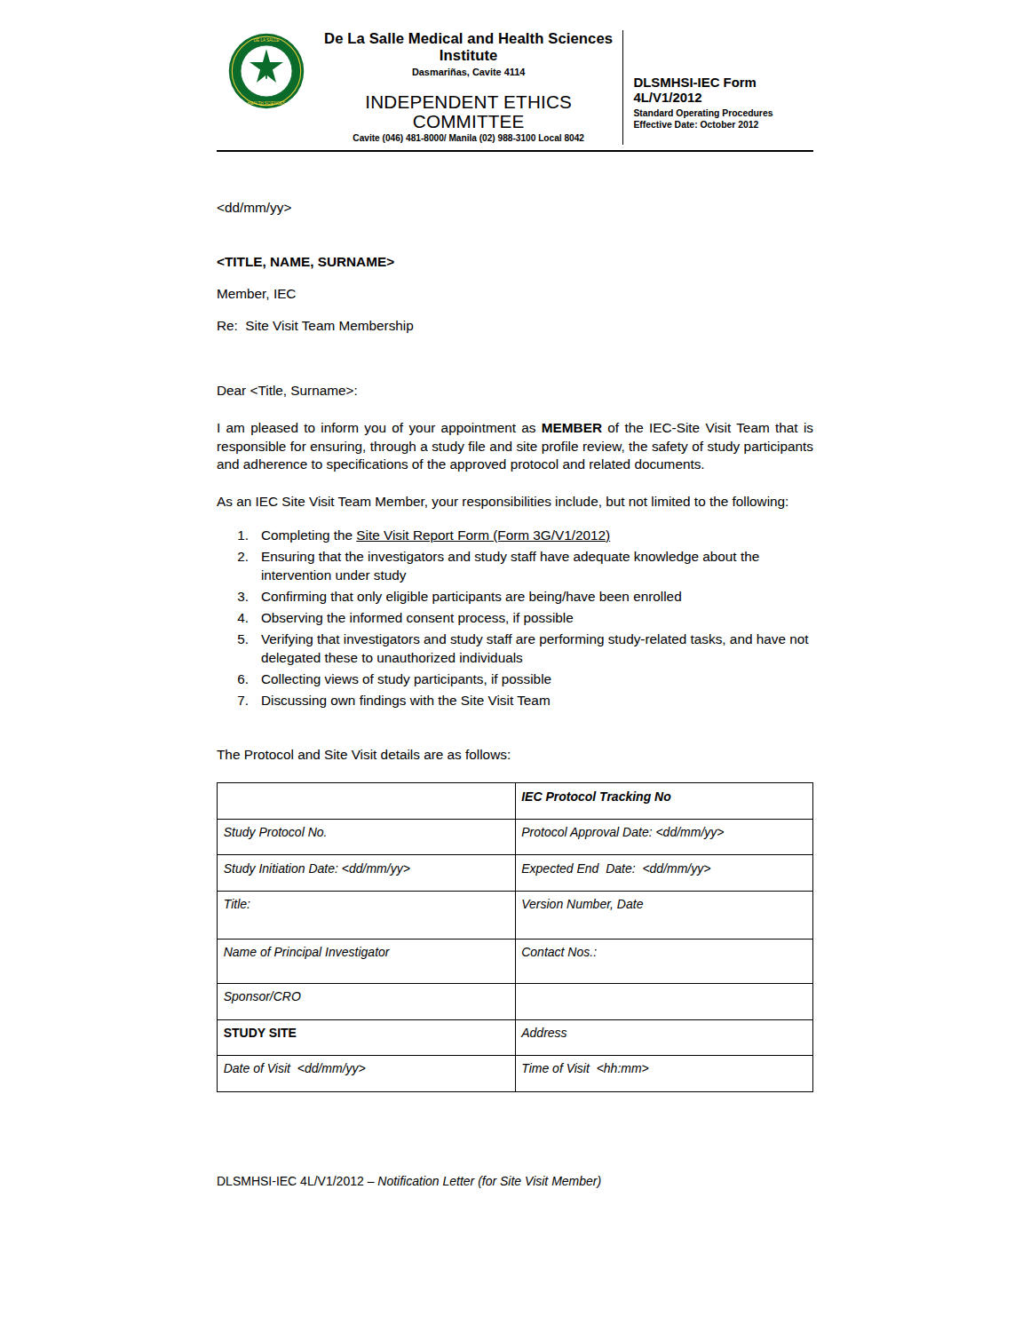DE LA SALLE HEALTH SCIENCES
De La Salle Medical and Health Sciences Institute
Dasmariñas, Cavite 4114
INDEPENDENT ETHICS COMMITTEE
Cavite (046) 481-8000/ Manila (02) 988-3100 Local 8042
DLSMHSI-IEC Form 4L/V1/2012
Standard Operating Procedures
Effective Date: October 2012
<dd/mm/yy>
<TITLE, NAME, SURNAME>
Member, IEC
Re: Site Visit Team Membership
Dear <Title, Surname>:
I am pleased to inform you of your appointment as MEMBER of the IEC-Site Visit Team that is responsible for ensuring, through a study file and site profile review, the safety of study participants and adherence to specifications of the approved protocol and related documents.
As an IEC Site Visit Team Member, your responsibilities include, but not limited to the following:
Completing the Site Visit Report Form (Form 3G/V1/2012)
Ensuring that the investigators and study staff have adequate knowledge about the intervention under study
Confirming that only eligible participants are being/have been enrolled
Observing the informed consent process, if possible
Verifying that investigators and study staff are performing study-related tasks, and have not delegated these to unauthorized individuals
Collecting views of study participants, if possible
Discussing own findings with the Site Visit Team
The Protocol and Site Visit details are as follows:
| | IEC Protocol Tracking No |
| Study Protocol No. | Protocol Approval Date: <dd/mm/yy> |
| Study Initiation Date: <dd/mm/yy> | Expected End Date: <dd/mm/yy> |
| Title: | Version Number, Date |
| Name of Principal Investigator | Contact Nos.: |
| Sponsor/CRO | |
| STUDY SITE | Address |
| Date of Visit <dd/mm/yy> | Time of Visit <hh:mm> |
DLSMHSI-IEC 4L/V1/2012 – Notification Letter (for Site Visit Member)